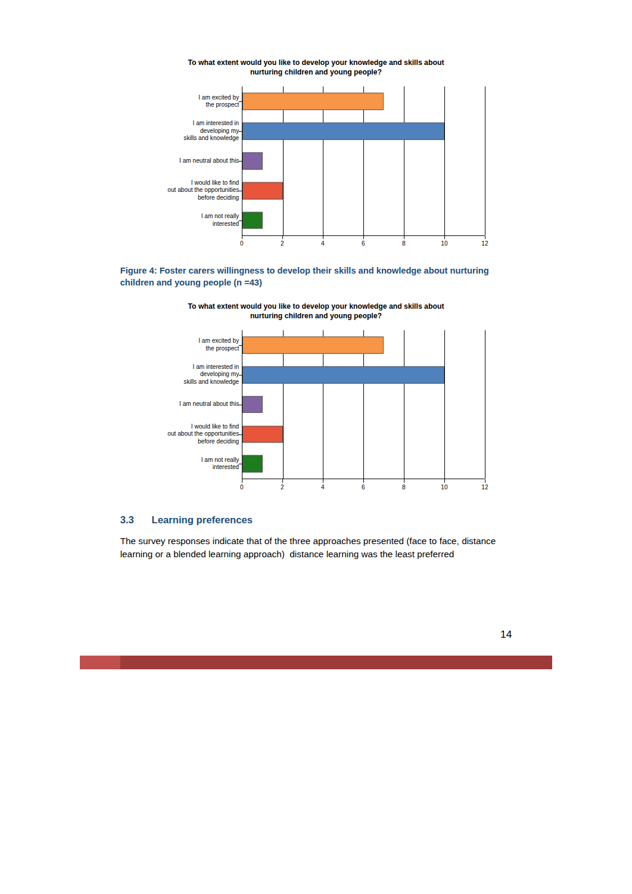To what extent would you like to develop your knowledge and skills about nurturing children and young people?
I am excited by
the prospect
I am interested in
developing my
skills and knowledge
I am neutral about this
I would like to find
out about the opportunities
before deciding
I am not really
interested
0 2 4 6 8 10 12
Figure 4: Foster carers willingness to develop their skills and knowledge about nurturing children and young people (n =43)
To what extent would you like to develop your knowledge and skills about nurturing children and young people?
I am excited by
the prospect
I am interested in
developing my
skills and knowledge
I am neutral about this
I would like to find
out about the opportunities
before deciding
I am not really
interested
0 2 4 6 8 10 12
3.3 Learning preferences
The survey responses indicate that of the three approaches presented (face to face, distance learning or a blended learning approach) distance learning was the least preferred
14